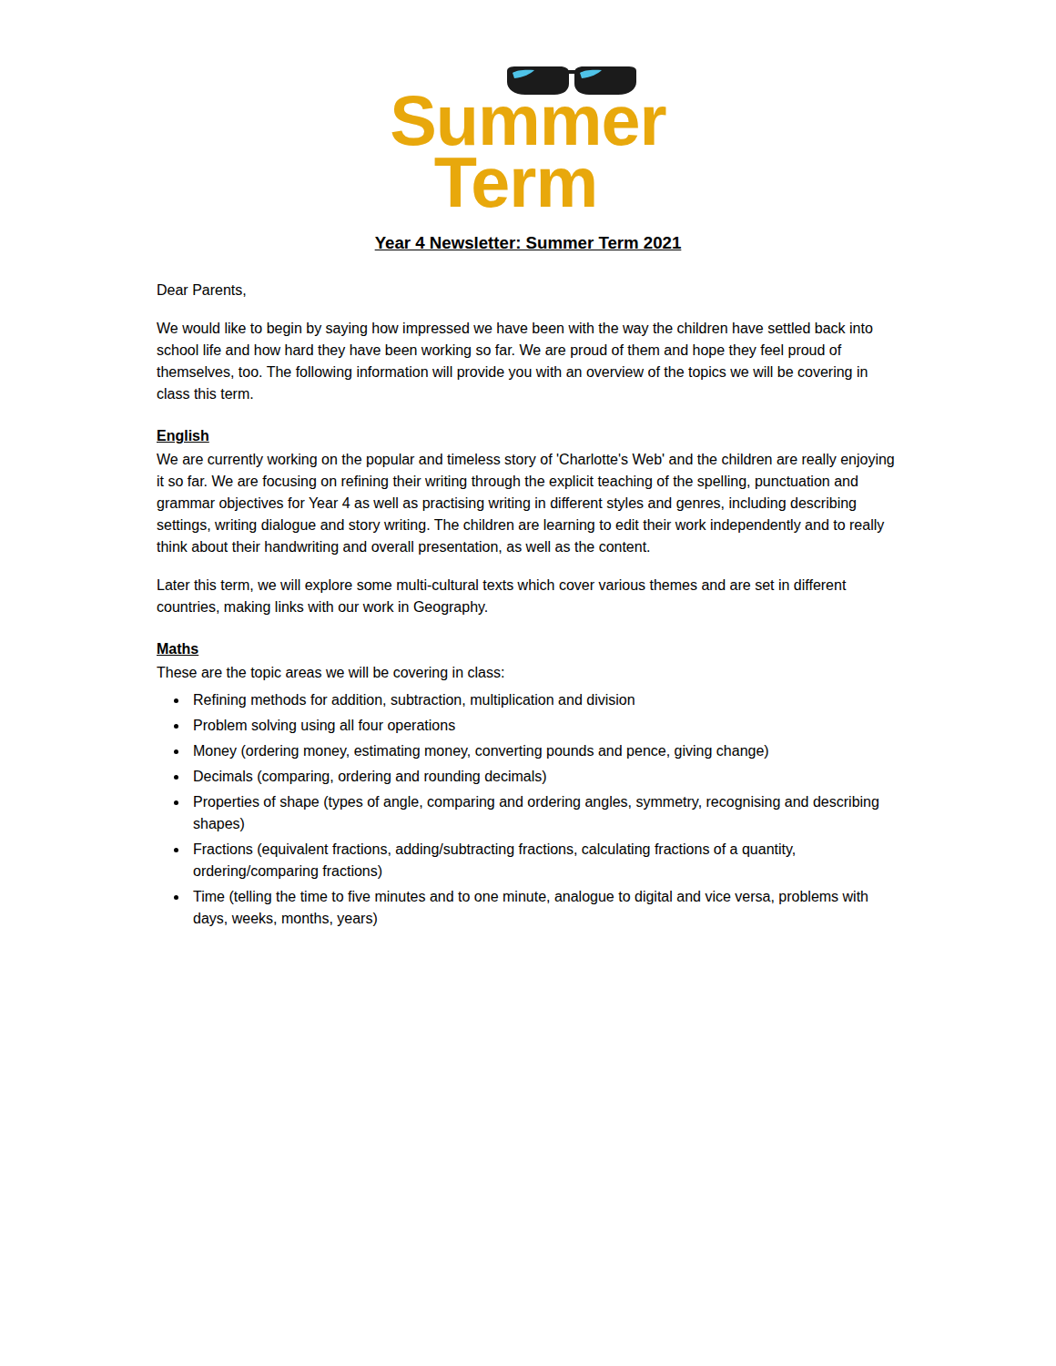Summer Term
Year 4 Newsletter: Summer Term 2021
Dear Parents,
We would like to begin by saying how impressed we have been with the way the children have settled back into school life and how hard they have been working so far. We are proud of them and hope they feel proud of themselves, too. The following information will provide you with an overview of the topics we will be covering in class this term.
English
We are currently working on the popular and timeless story of 'Charlotte's Web' and the children are really enjoying it so far. We are focusing on refining their writing through the explicit teaching of the spelling, punctuation and grammar objectives for Year 4 as well as practising writing in different styles and genres, including describing settings, writing dialogue and story writing. The children are learning to edit their work independently and to really think about their handwriting and overall presentation, as well as the content.
Later this term, we will explore some multi-cultural texts which cover various themes and are set in different countries, making links with our work in Geography.
Maths
These are the topic areas we will be covering in class:
Refining methods for addition, subtraction, multiplication and division
Problem solving using all four operations
Money (ordering money, estimating money, converting pounds and pence, giving change)
Decimals (comparing, ordering and rounding decimals)
Properties of shape (types of angle, comparing and ordering angles, symmetry, recognising and describing shapes)
Fractions (equivalent fractions, adding/subtracting fractions, calculating fractions of a quantity, ordering/comparing fractions)
Time (telling the time to five minutes and to one minute, analogue to digital and vice versa, problems with days, weeks, months, years)